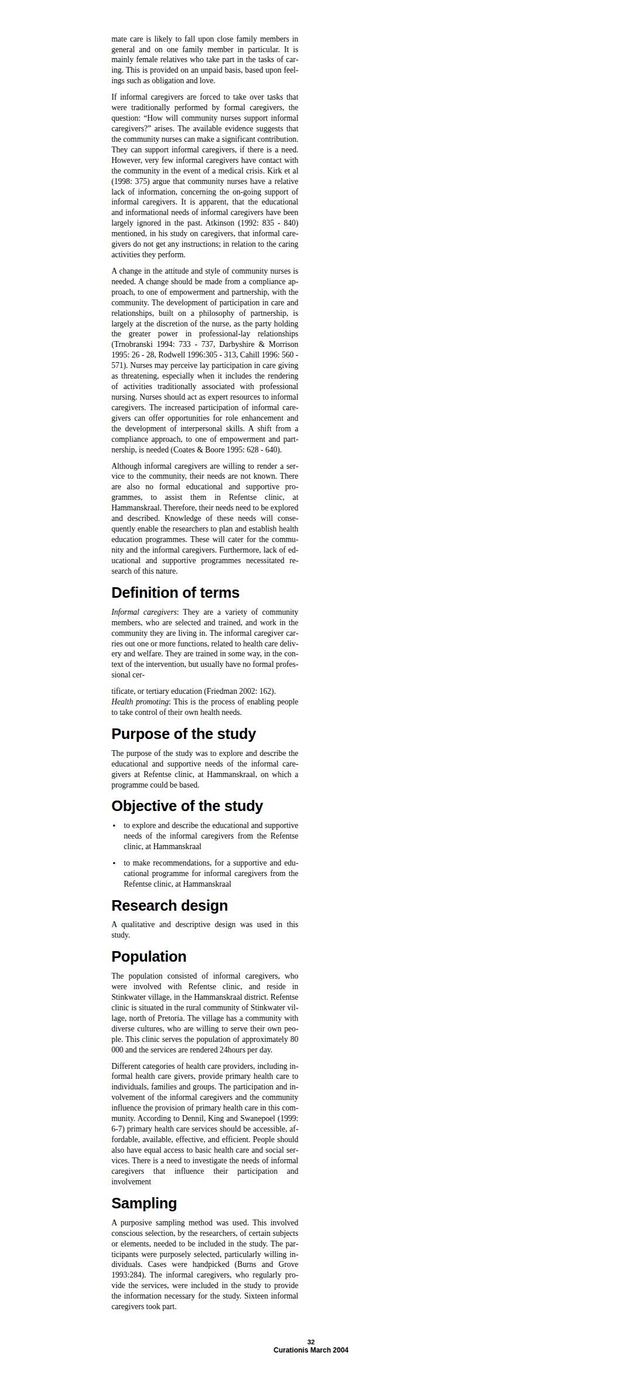mate care is likely to fall upon close family members in general and on one family member in particular. It is mainly female relatives who take part in the tasks of caring. This is provided on an unpaid basis, based upon feelings such as obligation and love.
If informal caregivers are forced to take over tasks that were traditionally performed by formal caregivers, the question: “How will community nurses support informal caregivers?” arises. The available evidence suggests that the community nurses can make a significant contribution. They can support informal caregivers, if there is a need. However, very few informal caregivers have contact with the community in the event of a medical crisis. Kirk et al (1998: 375) argue that community nurses have a relative lack of information, concerning the on-going support of informal caregivers. It is apparent, that the educational and informational needs of informal caregivers have been largely ignored in the past. Atkinson (1992: 835 - 840) mentioned, in his study on caregivers, that informal caregivers do not get any instructions; in relation to the caring activities they perform.
A change in the attitude and style of community nurses is needed. A change should be made from a compliance approach, to one of empowerment and partnership, with the community. The development of participation in care and relationships, built on a philosophy of partnership, is largely at the discretion of the nurse, as the party holding the greater power in professional-lay relationships (Trnobranski 1994: 733 - 737, Darbyshire & Morrison 1995: 26 - 28, Rodwell 1996:305 - 313, Cahill 1996: 560 - 571). Nurses may perceive lay participation in care giving as threatening, especially when it includes the rendering of activities traditionally associated with professional nursing. Nurses should act as expert resources to informal caregivers. The increased participation of informal caregivers can offer opportunities for role enhancement and the development of interpersonal skills. A shift from a compliance approach, to one of empowerment and partnership, is needed (Coates & Boore 1995: 628 - 640).
Although informal caregivers are willing to render a service to the community, their needs are not known. There are also no formal educational and supportive programmes, to assist them in Refentse clinic, at Hammanskraal. Therefore, their needs need to be explored and described. Knowledge of these needs will consequently enable the researchers to plan and establish health education programmes. These will cater for the community and the informal caregivers. Furthermore, lack of educational and supportive programmes necessitated research of this nature.
Definition of terms
Informal caregivers: They are a variety of community members, who are selected and trained, and work in the community they are living in. The informal caregiver carries out one or more functions, related to health care delivery and welfare. They are trained in some way, in the context of the intervention, but usually have no formal professional cer-
tificate, or tertiary education (Friedman 2002: 162).
Health promoting: This is the process of enabling people to take control of their own health needs.
Purpose of the study
The purpose of the study was to explore and describe the educational and supportive needs of the informal caregivers at Refentse clinic, at Hammanskraal, on which a programme could be based.
Objective of the study
to explore and describe the educational and supportive needs of the informal caregivers from the Refentse clinic, at Hammanskraal
to make recommendations, for a supportive and educational programme for informal caregivers from the Refentse clinic, at Hammanskraal
Research design
A qualitative and descriptive design was used in this study.
Population
The population consisted of informal caregivers, who were involved with Refentse clinic, and reside in Stinkwater village, in the Hammanskraal district. Refentse clinic is situated in the rural community of Stinkwater village, north of Pretoria. The village has a community with diverse cultures, who are willing to serve their own people. This clinic serves the population of approximately 80 000 and the services are rendered 24hours per day.
Different categories of health care providers, including informal health care givers, provide primary health care to individuals, families and groups. The participation and involvement of the informal caregivers and the community influence the provision of primary health care in this community. According to Dennil, King and Swanepoel (1999: 6-7) primary health care services should be accessible, affordable, available, effective, and efficient. People should also have equal access to basic health care and social services. There is a need to investigate the needs of informal caregivers that influence their participation and involvement
Sampling
A purposive sampling method was used. This involved conscious selection, by the researchers, of certain subjects or elements, needed to be included in the study. The participants were purposely selected, particularly willing individuals. Cases were handpicked (Burns and Grove 1993:284). The informal caregivers, who regularly provide the services, were included in the study to provide the information necessary for the study. Sixteen informal caregivers took part.
32 Curationis March 2004